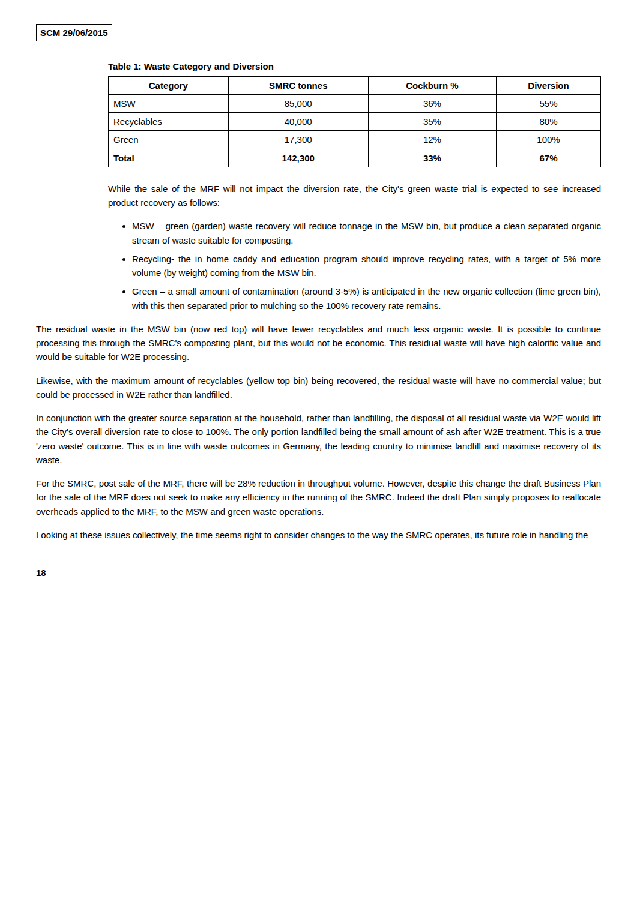SCM 29/06/2015
Table 1: Waste Category and Diversion
| Category | SMRC tonnes | Cockburn % | Diversion |
| --- | --- | --- | --- |
| MSW | 85,000 | 36% | 55% |
| Recyclables | 40,000 | 35% | 80% |
| Green | 17,300 | 12% | 100% |
| Total | 142,300 | 33% | 67% |
While the sale of the MRF will not impact the diversion rate, the City's green waste trial is expected to see increased product recovery as follows:
MSW – green (garden) waste recovery will reduce tonnage in the MSW bin, but produce a clean separated organic stream of waste suitable for composting.
Recycling- the in home caddy and education program should improve recycling rates, with a target of 5% more volume (by weight) coming from the MSW bin.
Green – a small amount of contamination (around 3-5%) is anticipated in the new organic collection (lime green bin), with this then separated prior to mulching so the 100% recovery rate remains.
The residual waste in the MSW bin (now red top) will have fewer recyclables and much less organic waste. It is possible to continue processing this through the SMRC's composting plant, but this would not be economic. This residual waste will have high calorific value and would be suitable for W2E processing.
Likewise, with the maximum amount of recyclables (yellow top bin) being recovered, the residual waste will have no commercial value; but could be processed in W2E rather than landfilled.
In conjunction with the greater source separation at the household, rather than landfilling, the disposal of all residual waste via W2E would lift the City's overall diversion rate to close to 100%. The only portion landfilled being the small amount of ash after W2E treatment. This is a true 'zero waste' outcome. This is in line with waste outcomes in Germany, the leading country to minimise landfill and maximise recovery of its waste.
For the SMRC, post sale of the MRF, there will be 28% reduction in throughput volume. However, despite this change the draft Business Plan for the sale of the MRF does not seek to make any efficiency in the running of the SMRC. Indeed the draft Plan simply proposes to reallocate overheads applied to the MRF, to the MSW and green waste operations.
Looking at these issues collectively, the time seems right to consider changes to the way the SMRC operates, its future role in handling the
18